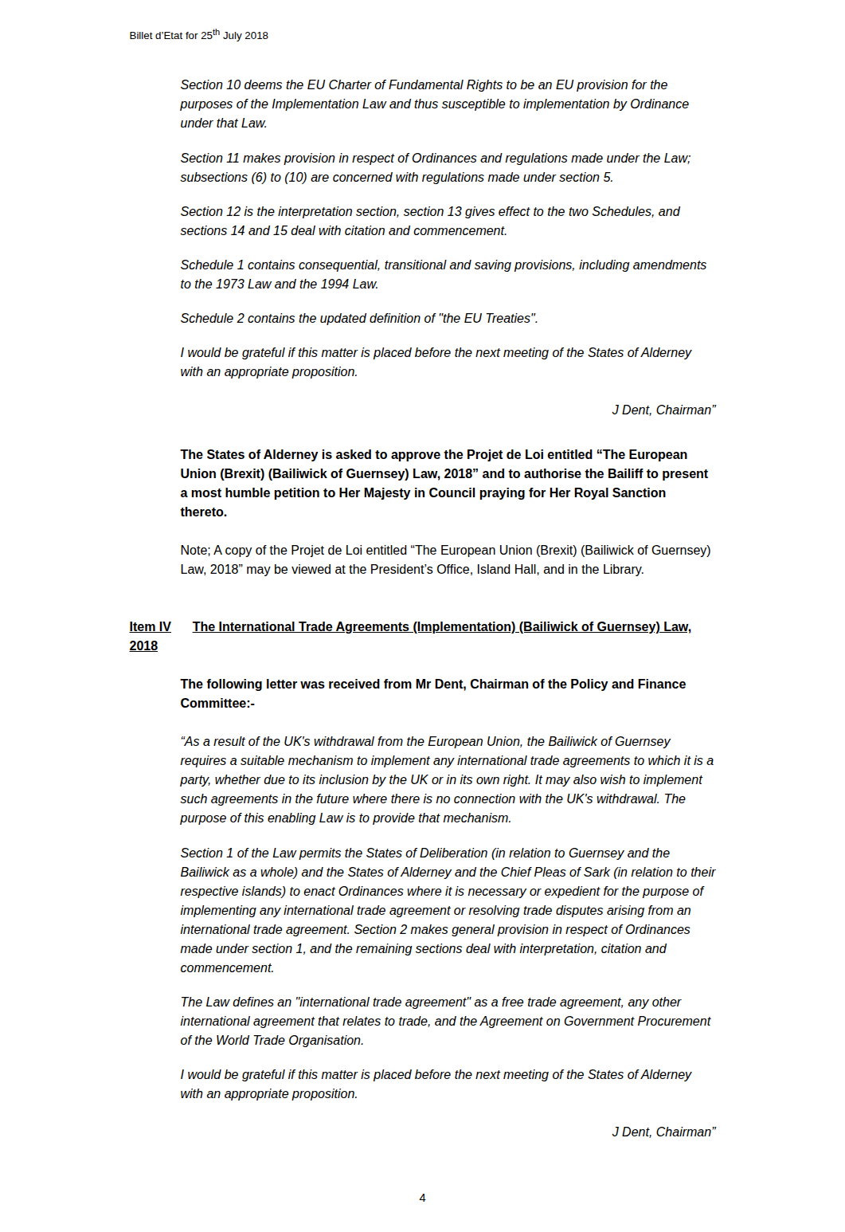Billet d’Etat for 25th July 2018
Section 10 deems the EU Charter of Fundamental Rights to be an EU provision for the purposes of the Implementation Law and thus susceptible to implementation by Ordinance under that Law.
Section 11 makes provision in respect of Ordinances and regulations made under the Law; subsections (6) to (10) are concerned with regulations made under section 5.
Section 12 is the interpretation section, section 13 gives effect to the two Schedules, and sections 14 and 15 deal with citation and commencement.
Schedule 1 contains consequential, transitional and saving provisions, including amendments to the 1973 Law and the 1994 Law.
Schedule 2 contains the updated definition of "the EU Treaties".
I would be grateful if this matter is placed before the next meeting of the States of Alderney with an appropriate proposition.
J Dent, Chairman”
The States of Alderney is asked to approve the Projet de Loi entitled “The European Union (Brexit) (Bailiwick of Guernsey) Law, 2018” and to authorise the Bailiff to present a most humble petition to Her Majesty in Council praying for Her Royal Sanction thereto.
Note; A copy of the Projet de Loi entitled “The European Union (Brexit) (Bailiwick of Guernsey) Law, 2018” may be viewed at the President’s Office, Island Hall, and in the Library.
Item IV The International Trade Agreements (Implementation) (Bailiwick of Guernsey) Law, 2018
The following letter was received from Mr Dent, Chairman of the Policy and Finance Committee:-
“As a result of the UK's withdrawal from the European Union, the Bailiwick of Guernsey requires a suitable mechanism to implement any international trade agreements to which it is a party, whether due to its inclusion by the UK or in its own right. It may also wish to implement such agreements in the future where there is no connection with the UK's withdrawal. The purpose of this enabling Law is to provide that mechanism.
Section 1 of the Law permits the States of Deliberation (in relation to Guernsey and the Bailiwick as a whole) and the States of Alderney and the Chief Pleas of Sark (in relation to their respective islands) to enact Ordinances where it is necessary or expedient for the purpose of implementing any international trade agreement or resolving trade disputes arising from an international trade agreement. Section 2 makes general provision in respect of Ordinances made under section 1, and the remaining sections deal with interpretation, citation and commencement.
The Law defines an "international trade agreement" as a free trade agreement, any other international agreement that relates to trade, and the Agreement on Government Procurement of the World Trade Organisation.
I would be grateful if this matter is placed before the next meeting of the States of Alderney with an appropriate proposition.
J Dent, Chairman”
4